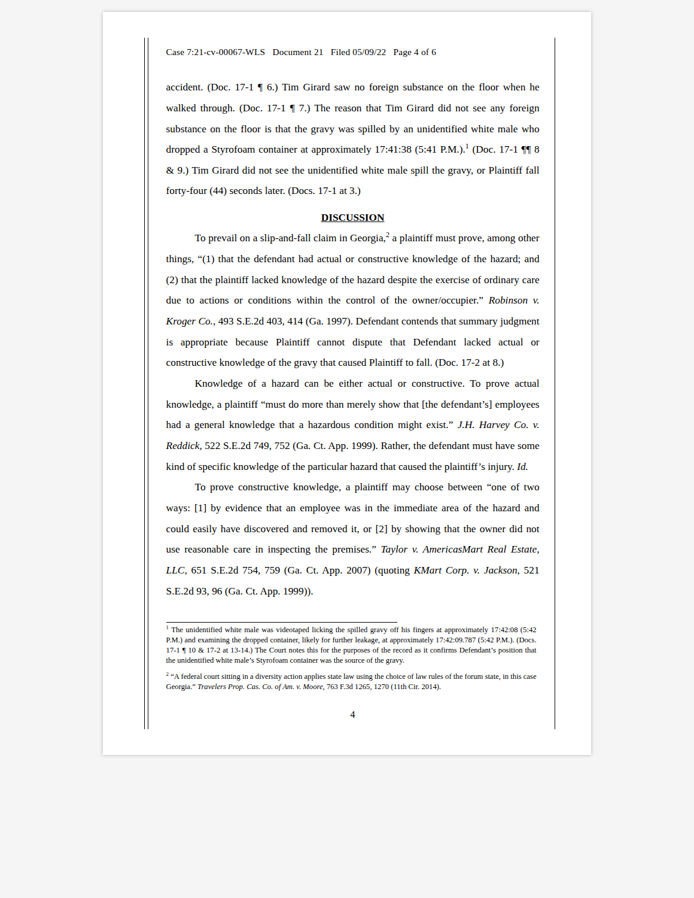Case 7:21-cv-00067-WLS Document 21 Filed 05/09/22 Page 4 of 6
accident. (Doc. 17-1 ¶ 6.) Tim Girard saw no foreign substance on the floor when he walked through. (Doc. 17-1 ¶ 7.) The reason that Tim Girard did not see any foreign substance on the floor is that the gravy was spilled by an unidentified white male who dropped a Styrofoam container at approximately 17:41:38 (5:41 P.M.).1 (Doc. 17-1 ¶¶ 8 & 9.) Tim Girard did not see the unidentified white male spill the gravy, or Plaintiff fall forty-four (44) seconds later. (Docs. 17-1 at 3.)
DISCUSSION
To prevail on a slip-and-fall claim in Georgia,2 a plaintiff must prove, among other things, “(1) that the defendant had actual or constructive knowledge of the hazard; and (2) that the plaintiff lacked knowledge of the hazard despite the exercise of ordinary care due to actions or conditions within the control of the owner/occupier.” Robinson v. Kroger Co., 493 S.E.2d 403, 414 (Ga. 1997). Defendant contends that summary judgment is appropriate because Plaintiff cannot dispute that Defendant lacked actual or constructive knowledge of the gravy that caused Plaintiff to fall. (Doc. 17-2 at 8.)
Knowledge of a hazard can be either actual or constructive. To prove actual knowledge, a plaintiff “must do more than merely show that [the defendant’s] employees had a general knowledge that a hazardous condition might exist.” J.H. Harvey Co. v. Reddick, 522 S.E.2d 749, 752 (Ga. Ct. App. 1999). Rather, the defendant must have some kind of specific knowledge of the particular hazard that caused the plaintiff’s injury. Id.
To prove constructive knowledge, a plaintiff may choose between “one of two ways: [1] by evidence that an employee was in the immediate area of the hazard and could easily have discovered and removed it, or [2] by showing that the owner did not use reasonable care in inspecting the premises.” Taylor v. AmericasMart Real Estate, LLC, 651 S.E.2d 754, 759 (Ga. Ct. App. 2007) (quoting KMart Corp. v. Jackson, 521 S.E.2d 93, 96 (Ga. Ct. App. 1999)).
1 The unidentified white male was videotaped licking the spilled gravy off his fingers at approximately 17:42:08 (5:42 P.M.) and examining the dropped container, likely for further leakage, at approximately 17:42:09.787 (5:42 P.M.). (Docs. 17-1 ¶ 10 & 17-2 at 13-14.) The Court notes this for the purposes of the record as it confirms Defendant’s position that the unidentified white male’s Styrofoam container was the source of the gravy.
2 “A federal court sitting in a diversity action applies state law using the choice of law rules of the forum state, in this case Georgia.” Travelers Prop. Cas. Co. of Am. v. Moore, 763 F.3d 1265, 1270 (11th Cir. 2014).
4